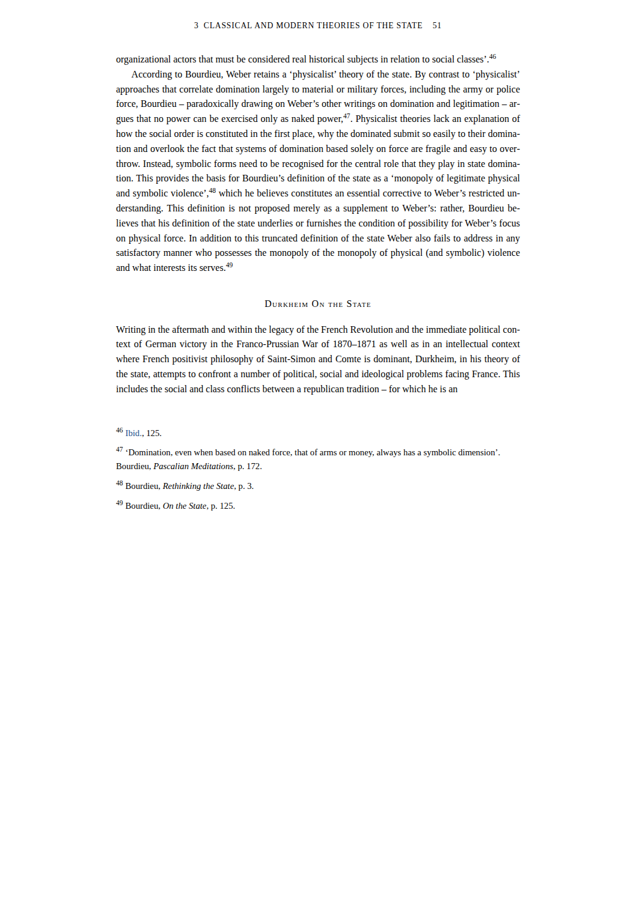3 CLASSICAL AND MODERN THEORIES OF THE STATE51
organizational actors that must be considered real historical subjects in relation to social classes’.46
According to Bourdieu, Weber retains a ‘physicalist’ theory of the state. By contrast to ‘physicalist’ approaches that correlate domination largely to material or military forces, including the army or police force, Bourdieu – paradoxically drawing on Weber’s other writings on domination and legitimation – argues that no power can be exercised only as naked power,47. Physicalist theories lack an explanation of how the social order is constituted in the first place, why the dominated submit so easily to their domination and overlook the fact that systems of domination based solely on force are fragile and easy to overthrow. Instead, symbolic forms need to be recognised for the central role that they play in state domination. This provides the basis for Bourdieu’s definition of the state as a ‘monopoly of legitimate physical and symbolic violence’,48 which he believes constitutes an essential corrective to Weber’s restricted understanding. This definition is not proposed merely as a supplement to Weber’s: rather, Bourdieu believes that his definition of the state underlies or furnishes the condition of possibility for Weber’s focus on physical force. In addition to this truncated definition of the state Weber also fails to address in any satisfactory manner who possesses the monopoly of the monopoly of physical (and symbolic) violence and what interests its serves.49
Durkheim On the State
Writing in the aftermath and within the legacy of the French Revolution and the immediate political context of German victory in the Franco-Prussian War of 1870–1871 as well as in an intellectual context where French positivist philosophy of Saint-Simon and Comte is dominant, Durkheim, in his theory of the state, attempts to confront a number of political, social and ideological problems facing France. This includes the social and class conflicts between a republican tradition – for which he is an
46 Ibid., 125.
47‘Domination, even when based on naked force, that of arms or money, always has a symbolic dimension’. Bourdieu, Pascalian Meditations, p. 172.
48 Bourdieu, Rethinking the State, p. 3.
49 Bourdieu, On the State, p. 125.